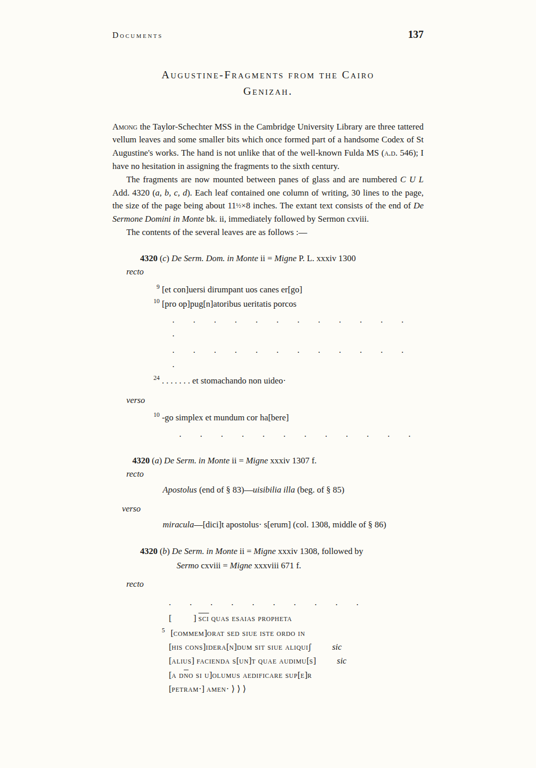Documents 137
Augustine-Fragments from the Cairo
Genizah.
Among the Taylor-Schechter MSS in the Cambridge University Library are three tattered vellum leaves and some smaller bits which once formed part of a handsome Codex of St Augustine's works. The hand is not unlike that of the well-known Fulda MS (a.d. 546); I have no hesitation in assigning the fragments to the sixth century.
The fragments are now mounted between panes of glass and are numbered C U L Add. 4320 (a, b, c, d). Each leaf contained one column of writing, 30 lines to the page, the size of the page being about 11½×8 inches. The extant text consists of the end of De Sermone Domini in Monte bk. ii, immediately followed by Sermon cxviii.
The contents of the several leaves are as follows :—
4320 (c) De Serm. Dom. in Monte ii = Migne P. L. xxxiv 1300
recto
9[et con]uersi dirumpant uos canes er[go]
10[pro op]pug[n]atoribus ueritatis porcos
. . . . . . . . . . . . . . . . . . . . . . . . . .
24. . . . . . . et stomachando non uideo·
verso
10-go simplex et mundum cor ha[bere]
. . . . . . . . . . . .
4320 (a) De Serm. in Monte ii = Migne xxxiv 1307 f.
recto
Apostolus (end of § 83)—uisibilia illa (beg. of § 85)
verso
miracula—[dici]t apostolus· s[erum] (col. 1308, middle of § 86)
4320 (b) De Serm. in Monte ii = Migne xxxiv 1308, followed by
Sermo cxviii = Migne xxxviii 671 f.
recto
. . . . . . . . . .
[ ] sci quas esaias propheta
5[commem]orat sed siue iste ordo in
[his cons]idera[n]dum sit siue aliquiʃsic
[alius] facienda s[un]t quae audimu[s]sic
[a d no si u]olumus aedificare sup[e]r
[petram·] amen· ⟩ ⟩ ⟩